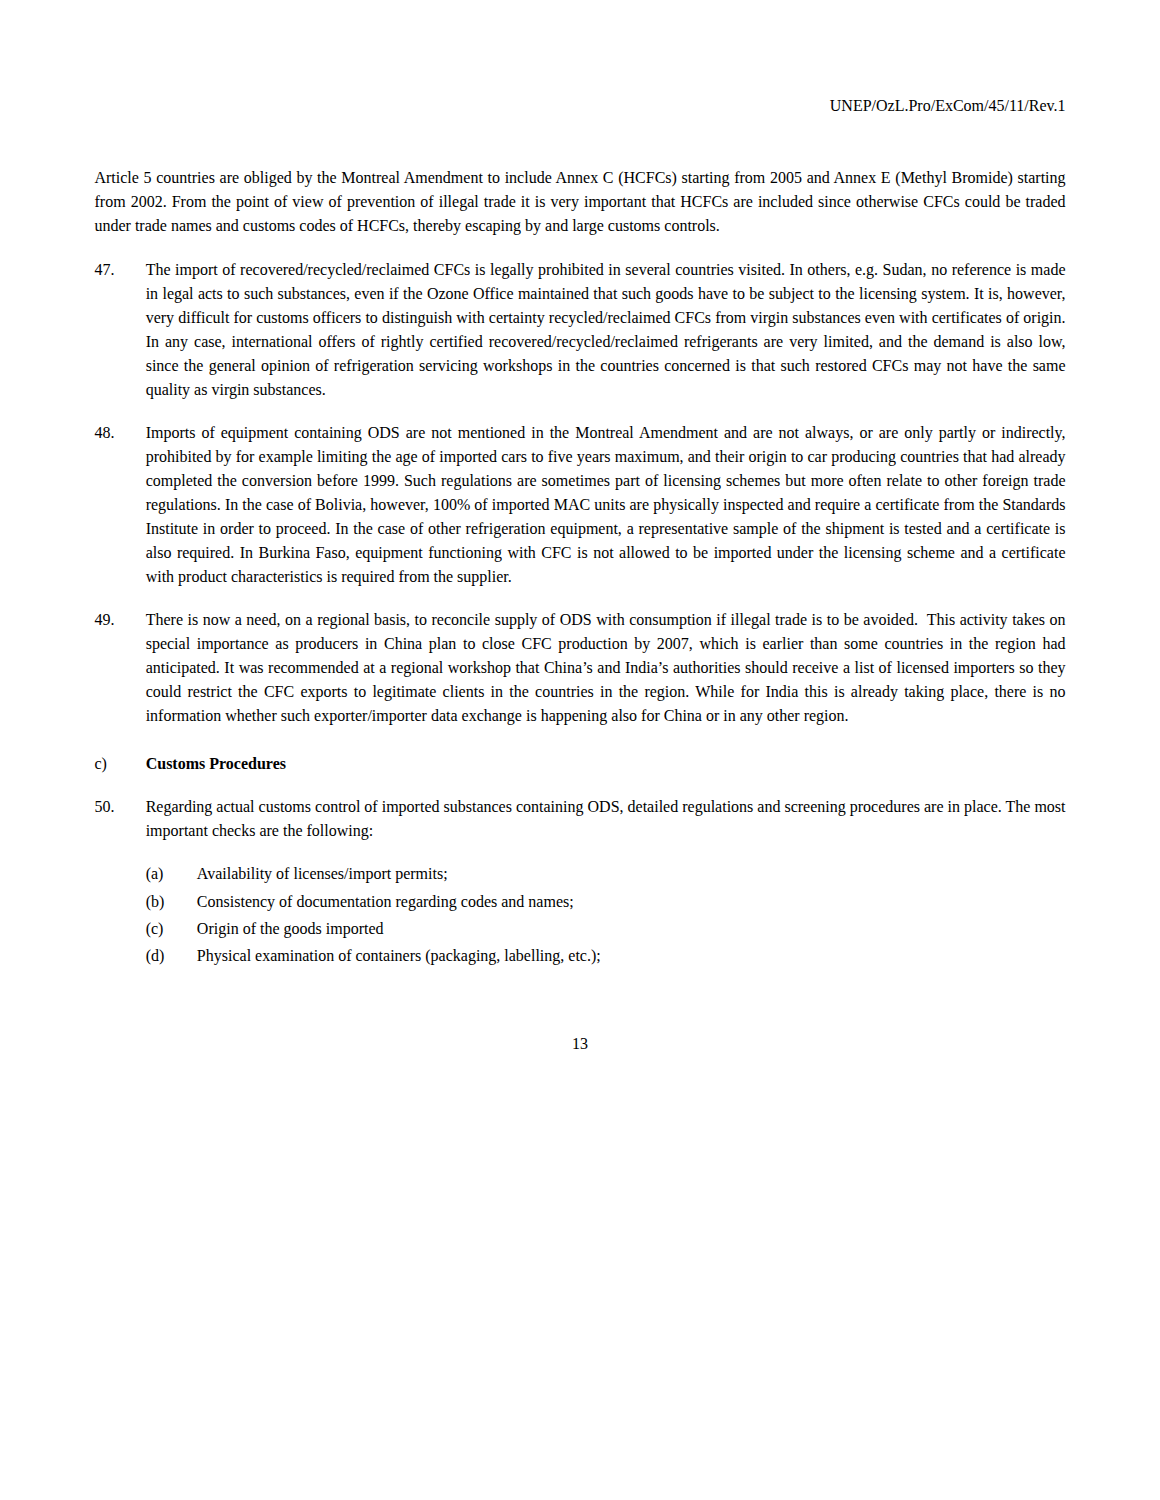UNEP/OzL.Pro/ExCom/45/11/Rev.1
Article 5 countries are obliged by the Montreal Amendment to include Annex C (HCFCs) starting from 2005 and Annex E (Methyl Bromide) starting from 2002. From the point of view of prevention of illegal trade it is very important that HCFCs are included since otherwise CFCs could be traded under trade names and customs codes of HCFCs, thereby escaping by and large customs controls.
47.
The import of recovered/recycled/reclaimed CFCs is legally prohibited in several countries visited. In others, e.g. Sudan, no reference is made in legal acts to such substances, even if the Ozone Office maintained that such goods have to be subject to the licensing system. It is, however, very difficult for customs officers to distinguish with certainty recycled/reclaimed CFCs from virgin substances even with certificates of origin. In any case, international offers of rightly certified recovered/recycled/reclaimed refrigerants are very limited, and the demand is also low, since the general opinion of refrigeration servicing workshops in the countries concerned is that such restored CFCs may not have the same quality as virgin substances.
48.
Imports of equipment containing ODS are not mentioned in the Montreal Amendment and are not always, or are only partly or indirectly, prohibited by for example limiting the age of imported cars to five years maximum, and their origin to car producing countries that had already completed the conversion before 1999. Such regulations are sometimes part of licensing schemes but more often relate to other foreign trade regulations. In the case of Bolivia, however, 100% of imported MAC units are physically inspected and require a certificate from the Standards Institute in order to proceed. In the case of other refrigeration equipment, a representative sample of the shipment is tested and a certificate is also required. In Burkina Faso, equipment functioning with CFC is not allowed to be imported under the licensing scheme and a certificate with product characteristics is required from the supplier.
49.
There is now a need, on a regional basis, to reconcile supply of ODS with consumption if illegal trade is to be avoided. This activity takes on special importance as producers in China plan to close CFC production by 2007, which is earlier than some countries in the region had anticipated. It was recommended at a regional workshop that China’s and India’s authorities should receive a list of licensed importers so they could restrict the CFC exports to legitimate clients in the countries in the region. While for India this is already taking place, there is no information whether such exporter/importer data exchange is happening also for China or in any other region.
c)
Customs Procedures
50.
Regarding actual customs control of imported substances containing ODS, detailed regulations and screening procedures are in place. The most important checks are the following:
(a) Availability of licenses/import permits;
(b) Consistency of documentation regarding codes and names;
(c) Origin of the goods imported
(d) Physical examination of containers (packaging, labelling, etc.);
13